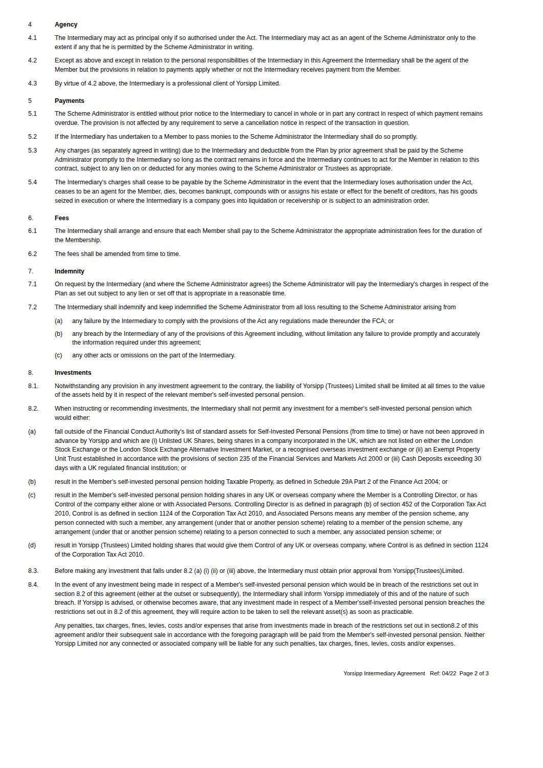4
Agency
4.1
The Intermediary may act as principal only if so authorised under the Act. The Intermediary may act as an agent of the Scheme Administrator only to the extent if any that he is permitted by the Scheme Administrator in writing.
4.2
Except as above and except in relation to the personal responsibilities of the Intermediary in this Agreement the Intermediary shall be the agent of the Member but the provisions in relation to payments apply whether or not the Intermediary receives payment from the Member.
4.3
By virtue of 4.2 above, the Intermediary is a professional client of Yorsipp Limited.
5
Payments
5.1
The Scheme Administrator is entitled without prior notice to the Intermediary to cancel in whole or in part any contract in respect of which payment remains overdue. The provision is not affected by any requirement to serve a cancellation notice in respect of the transaction in question.
5.2
If the Intermediary has undertaken to a Member to pass monies to the Scheme Administrator the Intermediary shall do so promptly.
5.3
Any charges (as separately agreed in writing) due to the Intermediary and deductible from the Plan by prior agreement shall be paid by the Scheme Administrator promptly to the Intermediary so long as the contract remains in force and the Intermediary continues to act for the Member in relation to this contract, subject to any lien on or deducted for any monies owing to the Scheme Administrator or Trustees as appropriate.
5.4
The Intermediary's charges shall cease to be payable by the Scheme Administrator in the event that the Intermediary loses authorisation under the Act, ceases to be an agent for the Member, dies, becomes bankrupt, compounds with or assigns his estate or effect for the benefit of creditors, has his goods seized in execution or where the Intermediary is a company goes into liquidation or receivership or is subject to an administration order.
6.
Fees
6.1
The Intermediary shall arrange and ensure that each Member shall pay to the Scheme Administrator the appropriate administration fees for the duration of the Membership.
6.2
The fees shall be amended from time to time.
7.
Indemnity
7.1
On request by the Intermediary (and where the Scheme Administrator agrees) the Scheme Administrator will pay the Intermediary's charges in respect of the Plan as set out subject to any lien or set off that is appropriate in a reasonable time.
7.2
The Intermediary shall indemnify and keep indemnified the Scheme Administrator from all loss resulting to the Scheme Administrator arising from
(a)
any failure by the Intermediary to comply with the provisions of the Act any regulations made thereunder the FCA; or
(b)
any breach by the Intermediary of any of the provisions of this Agreement including, without limitation any failure to provide promptly and accurately the information required under this agreement;
(c)
any other acts or omissions on the part of the Intermediary.
8.
Investments
8.1.
Notwithstanding any provision in any investment agreement to the contrary, the liability of Yorsipp (Trustees) Limited shall be limited at all times to the value of the assets held by it in respect of the relevant member's self-invested personal pension.
8.2.
When instructing or recommending investments, the Intermediary shall not permit any investment for a member's self-invested personal pension which would either:
(a)
fall outside of the Financial Conduct Authority's list of standard assets for Self-Invested Personal Pensions (from time to time) or have not been approved in advance by Yorsipp and which are (i) Unlisted UK Shares, being shares in a company incorporated in the UK, which are not listed on either the London Stock Exchange or the London Stock Exchange Alternative Investment Market, or a recognised overseas investment exchange or (ii) an Exempt Property Unit Trust established in accordance with the provisions of section 235 of the Financial Services and Markets Act 2000 or (iii) Cash Deposits exceeding 30 days with a UK regulated financial institution; or
(b)
result in the Member's self-invested personal pension holding Taxable Property, as defined in Schedule 29A Part 2 of the Finance Act 2004; or
(c)
result in the Member's self-invested personal pension holding shares in any UK or overseas company where the Member is a Controlling Director, or has Control of the company either alone or with Associated Persons. Controlling Director is as defined in paragraph (b) of section 452 of the Corporation Tax Act 2010, Control is as defined in section 1124 of the Corporation Tax Act 2010, and Associated Persons means any member of the pension scheme, any person connected with such a member, any arrangement (under that or another pension scheme) relating to a member of the pension scheme, any arrangement (under that or another pension scheme) relating to a person connected to such a member, any associated pension scheme; or
(d)
result in Yorsipp (Trustees) Limited holding shares that would give them Control of any UK or overseas company, where Control is as defined in section 1124 of the Corporation Tax Act 2010.
8.3.
Before making any investment that falls under 8.2 (a) (i) (ii) or (iii) above, the Intermediary must obtain prior approval from Yorsipp(Trustees)Limited.
8.4.
In the event of any investment being made in respect of a Member's self-invested personal pension which would be in breach of the restrictions set out in section 8.2 of this agreement (either at the outset or subsequently), the Intermediary shall inform Yorsipp immediately of this and of the nature of such breach. If Yorsipp is advised, or otherwise becomes aware, that any investment made in respect of a Member'sself-invested personal pension breaches the restrictions set out in 8.2 of this agreement, they will require action to be taken to sell the relevant asset(s) as soon as practicable.
Any penalties, tax charges, fines, levies, costs and/or expenses that arise from investments made in breach of the restrictions set out in section8.2 of this agreement and/or their subsequent sale in accordance with the foregoing paragraph will be paid from the Member's self-invested personal pension. Neither Yorsipp Limited nor any connected or associated company will be liable for any such penalties, tax charges, fines, levies, costs and/or expenses.
Yorsipp Intermediary Agreement Ref: 04/22 Page 2 of 3